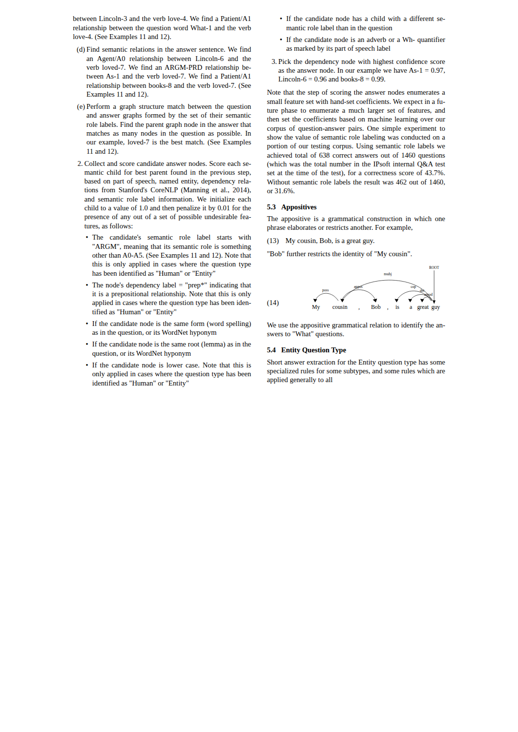between Lincoln-3 and the verb love-4. We find a Patient/A1 relationship between the question word What-1 and the verb love-4. (See Examples 11 and 12).
(d) Find semantic relations in the answer sentence. We find an Agent/A0 relationship between Lincoln-6 and the verb loved-7. We find an ARGM-PRD relationship between As-1 and the verb loved-7. We find a Patient/A1 relationship between books-8 and the verb loved-7. (See Examples 11 and 12).
(e) Perform a graph structure match between the question and answer graphs formed by the set of their semantic role labels. Find the parent graph node in the answer that matches as many nodes in the question as possible. In our example, loved-7 is the best match. (See Examples 11 and 12).
2. Collect and score candidate answer nodes. Score each semantic child for best parent found in the previous step, based on part of speech, named entity, dependency relations from Stanford's CoreNLP (Manning et al., 2014), and semantic role label information. We initialize each child to a value of 1.0 and then penalize it by 0.01 for the presence of any out of a set of possible undesirable features, as follows:
The candidate's semantic role label starts with "ARGM", meaning that its semantic role is something other than A0-A5. (See Examples 11 and 12). Note that this is only applied in cases where the question type has been identified as "Human" or "Entity"
The node's dependency label = "prep*" indicating that it is a prepositional relationship. Note that this is only applied in cases where the question type has been identified as "Human" or "Entity"
If the candidate node is the same form (word spelling) as in the question, or its WordNet hyponym
If the candidate node is the same root (lemma) as in the question, or its WordNet hyponym
If the candidate node is lower case. Note that this is only applied in cases where the question type has been identified as "Human" or "Entity"
If the candidate node has a child with a different semantic role label than in the question
If the candidate node is an adverb or a Wh- quantifier as marked by its part of speech label
3. Pick the dependency node with highest confidence score as the answer node. In our example we have As-1 = 0.97, Lincoln-6 = 0.96 and books-8 = 0.99.
Note that the step of scoring the answer nodes enumerates a small feature set with hand-set coefficients. We expect in a future phase to enumerate a much larger set of features, and then set the coefficients based on machine learning over our corpus of question-answer pairs. One simple experiment to show the value of semantic role labeling was conducted on a portion of our testing corpus. Using semantic role labels we achieved total of 638 correct answers out of 1460 questions (which was the total number in the IPsoft internal Q&A test set at the time of the test), for a correctness score of 43.7%. Without semantic role labels the result was 462 out of 1460, or 31.6%.
5.3 Appositives
The appositive is a grammatical construction in which one phrase elaborates or restricts another. For example,
(13) My cousin, Bob, is a great guy.
"Bob" further restricts the identity of "My cousin".
(14) ROOT nsubj appos poss cop det amod My cousin , Bob , is a great guy
We use the appositive grammatical relation to identify the answers to "What" questions.
5.4 Entity Question Type
Short answer extraction for the Entity question type has some specialized rules for some subtypes, and some rules which are applied generally to all